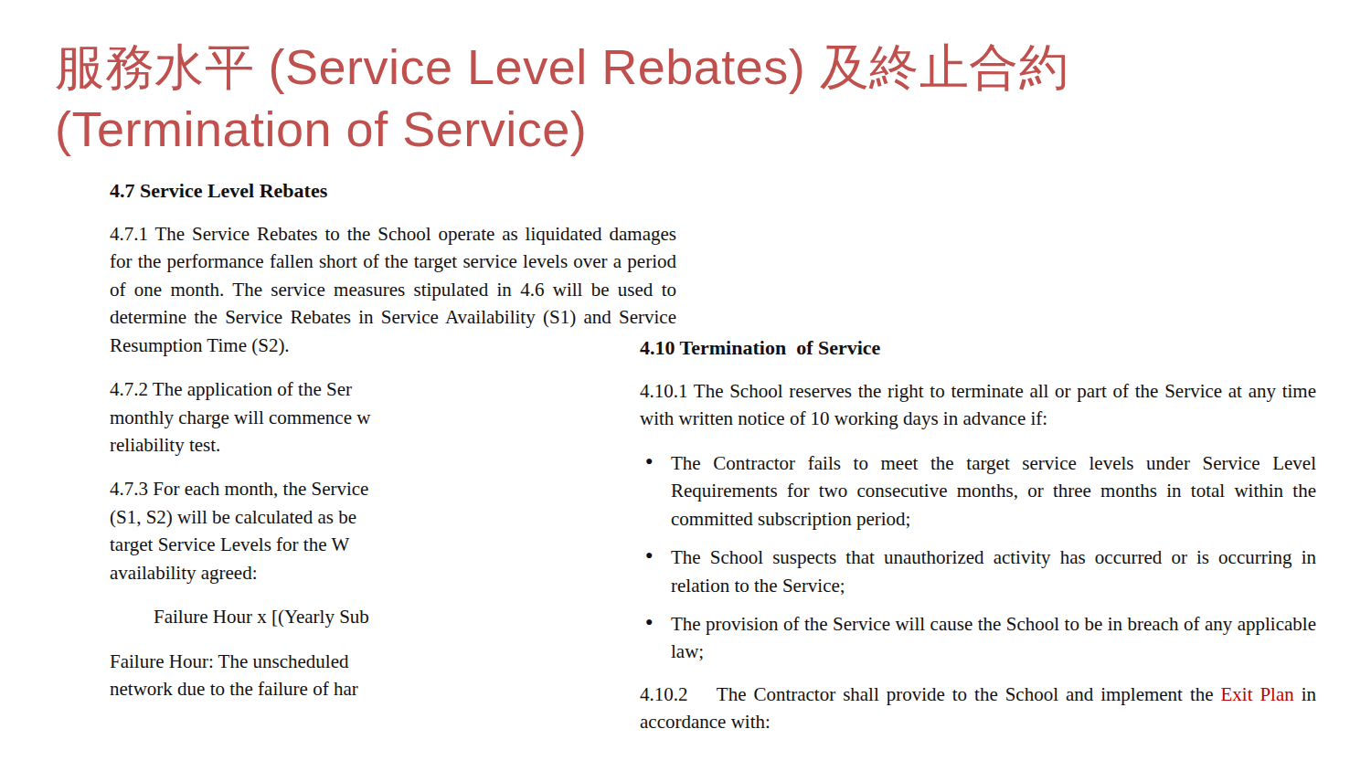服務水平 (Service Level Rebates) 及終止合約
(Termination of Service)
4.7 Service Level Rebates
4.7.1 The Service Rebates to the School operate as liquidated damages for the performance fallen short of the target service levels over a period of one month. The service measures stipulated in 4.6 will be used to determine the Service Rebates in Service Availability (S1) and Service Resumption Time (S2).
4.7.2 The application of the Ser
monthly charge will commence w
reliability test.
4.7.3 For each month, the Service
(S1, S2) will be calculated as be
target Service Levels for the W
availability agreed:
Failure Hour x [(Yearly Sub
Failure Hour: The unscheduled
network due to the failure of har
4.10 Termination of Service
4.10.1 The School reserves the right to terminate all or part of the Service at any time with written notice of 10 working days in advance if:
The Contractor fails to meet the target service levels under Service Level Requirements for two consecutive months, or three months in total within the committed subscription period;
The School suspects that unauthorized activity has occurred or is occurring in relation to the Service;
The provision of the Service will cause the School to be in breach of any applicable law;
4.10.2 The Contractor shall provide to the School and implement the Exit Plan in accordance with: